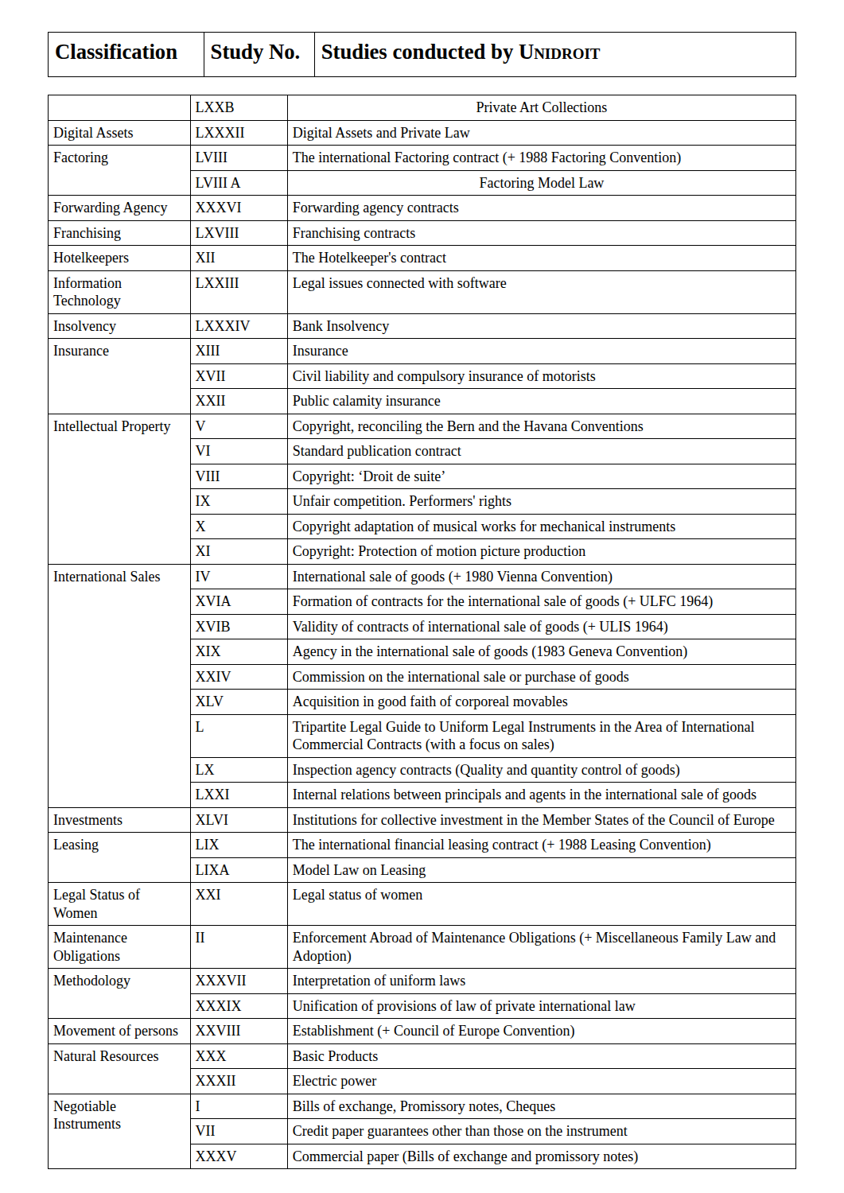| Classification | Study No. | Studies conducted by Unidroit |
| --- | --- | --- |
| | LXXB | Private Art Collections |
| Digital Assets | LXXXII | Digital Assets and Private Law |
| Factoring | LVIII | The international Factoring contract (+ 1988 Factoring Convention) |
| LVIII A | Factoring Model Law |
| Forwarding Agency | XXXVI | Forwarding agency contracts |
| Franchising | LXVIII | Franchising contracts |
| Hotelkeepers | XII | The Hotelkeeper's contract |
| Information Technology | LXXIII | Legal issues connected with software |
| Insolvency | LXXXIV | Bank Insolvency |
| Insurance | XIII | Insurance |
| XVII | Civil liability and compulsory insurance of motorists |
| XXII | Public calamity insurance |
| Intellectual Property | V | Copyright, reconciling the Bern and the Havana Conventions |
| VI | Standard publication contract |
| VIII | Copyright: ‘Droit de suite’ |
| IX | Unfair competition. Performers' rights |
| X | Copyright adaptation of musical works for mechanical instruments |
| XI | Copyright: Protection of motion picture production |
| International Sales | IV | International sale of goods (+ 1980 Vienna Convention) |
| XVIA | Formation of contracts for the international sale of goods (+ ULFC 1964) |
| XVIB | Validity of contracts of international sale of goods (+ ULIS 1964) |
| XIX | Agency in the international sale of goods (1983 Geneva Convention) |
| XXIV | Commission on the international sale or purchase of goods |
| XLV | Acquisition in good faith of corporeal movables |
| L | Tripartite Legal Guide to Uniform Legal Instruments in the Area of International Commercial Contracts (with a focus on sales) |
| LX | Inspection agency contracts (Quality and quantity control of goods) |
| LXXI | Internal relations between principals and agents in the international sale of goods |
| Investments | XLVI | Institutions for collective investment in the Member States of the Council of Europe |
| Leasing | LIX | The international financial leasing contract (+ 1988 Leasing Convention) |
| LIXA | Model Law on Leasing |
| Legal Status of Women | XXI | Legal status of women |
| Maintenance Obligations | II | Enforcement Abroad of Maintenance Obligations (+ Miscellaneous Family Law and Adoption) |
| Methodology | XXXVII | Interpretation of uniform laws |
| XXXIX | Unification of provisions of law of private international law |
| Movement of persons | XXVIII | Establishment (+ Council of Europe Convention) |
| Natural Resources | XXX | Basic Products |
| XXXII | Electric power |
| Negotiable Instruments | I | Bills of exchange, Promissory notes, Cheques |
| VII | Credit paper guarantees other than those on the instrument |
| XXXV | Commercial paper (Bills of exchange and promissory notes) |